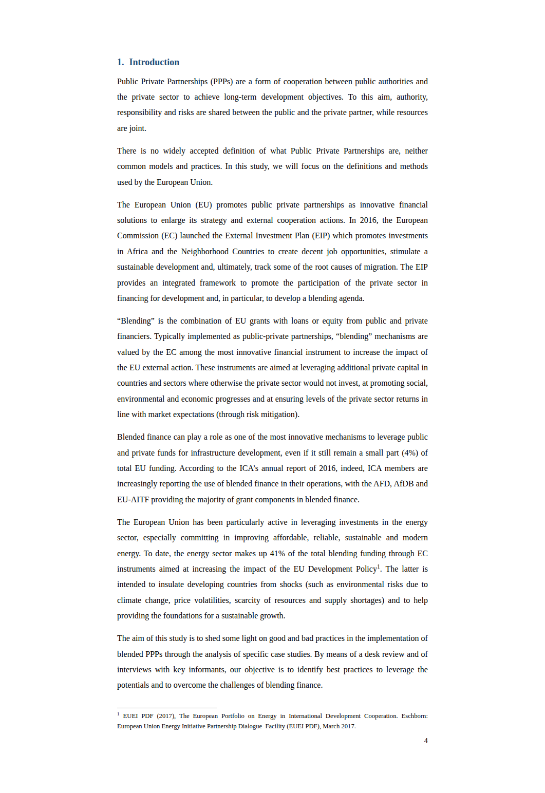1. Introduction
Public Private Partnerships (PPPs) are a form of cooperation between public authorities and the private sector to achieve long-term development objectives. To this aim, authority, responsibility and risks are shared between the public and the private partner, while resources are joint.
There is no widely accepted definition of what Public Private Partnerships are, neither common models and practices. In this study, we will focus on the definitions and methods used by the European Union.
The European Union (EU) promotes public private partnerships as innovative financial solutions to enlarge its strategy and external cooperation actions. In 2016, the European Commission (EC) launched the External Investment Plan (EIP) which promotes investments in Africa and the Neighborhood Countries to create decent job opportunities, stimulate a sustainable development and, ultimately, track some of the root causes of migration. The EIP provides an integrated framework to promote the participation of the private sector in financing for development and, in particular, to develop a blending agenda.
“Blending” is the combination of EU grants with loans or equity from public and private financiers. Typically implemented as public-private partnerships, “blending” mechanisms are valued by the EC among the most innovative financial instrument to increase the impact of the EU external action. These instruments are aimed at leveraging additional private capital in countries and sectors where otherwise the private sector would not invest, at promoting social, environmental and economic progresses and at ensuring levels of the private sector returns in line with market expectations (through risk mitigation).
Blended finance can play a role as one of the most innovative mechanisms to leverage public and private funds for infrastructure development, even if it still remain a small part (4%) of total EU funding. According to the ICA’s annual report of 2016, indeed, ICA members are increasingly reporting the use of blended finance in their operations, with the AFD, AfDB and EU-AITF providing the majority of grant components in blended finance.
The European Union has been particularly active in leveraging investments in the energy sector, especially committing in improving affordable, reliable, sustainable and modern energy. To date, the energy sector makes up 41% of the total blending funding through EC instruments aimed at increasing the impact of the EU Development Policy1. The latter is intended to insulate developing countries from shocks (such as environmental risks due to climate change, price volatilities, scarcity of resources and supply shortages) and to help providing the foundations for a sustainable growth.
The aim of this study is to shed some light on good and bad practices in the implementation of blended PPPs through the analysis of specific case studies. By means of a desk review and of interviews with key informants, our objective is to identify best practices to leverage the potentials and to overcome the challenges of blending finance.
1 EUEI PDF (2017), The European Portfolio on Energy in International Development Cooperation. Eschborn: European Union Energy Initiative Partnership Dialogue Facility (EUEI PDF), March 2017.
4